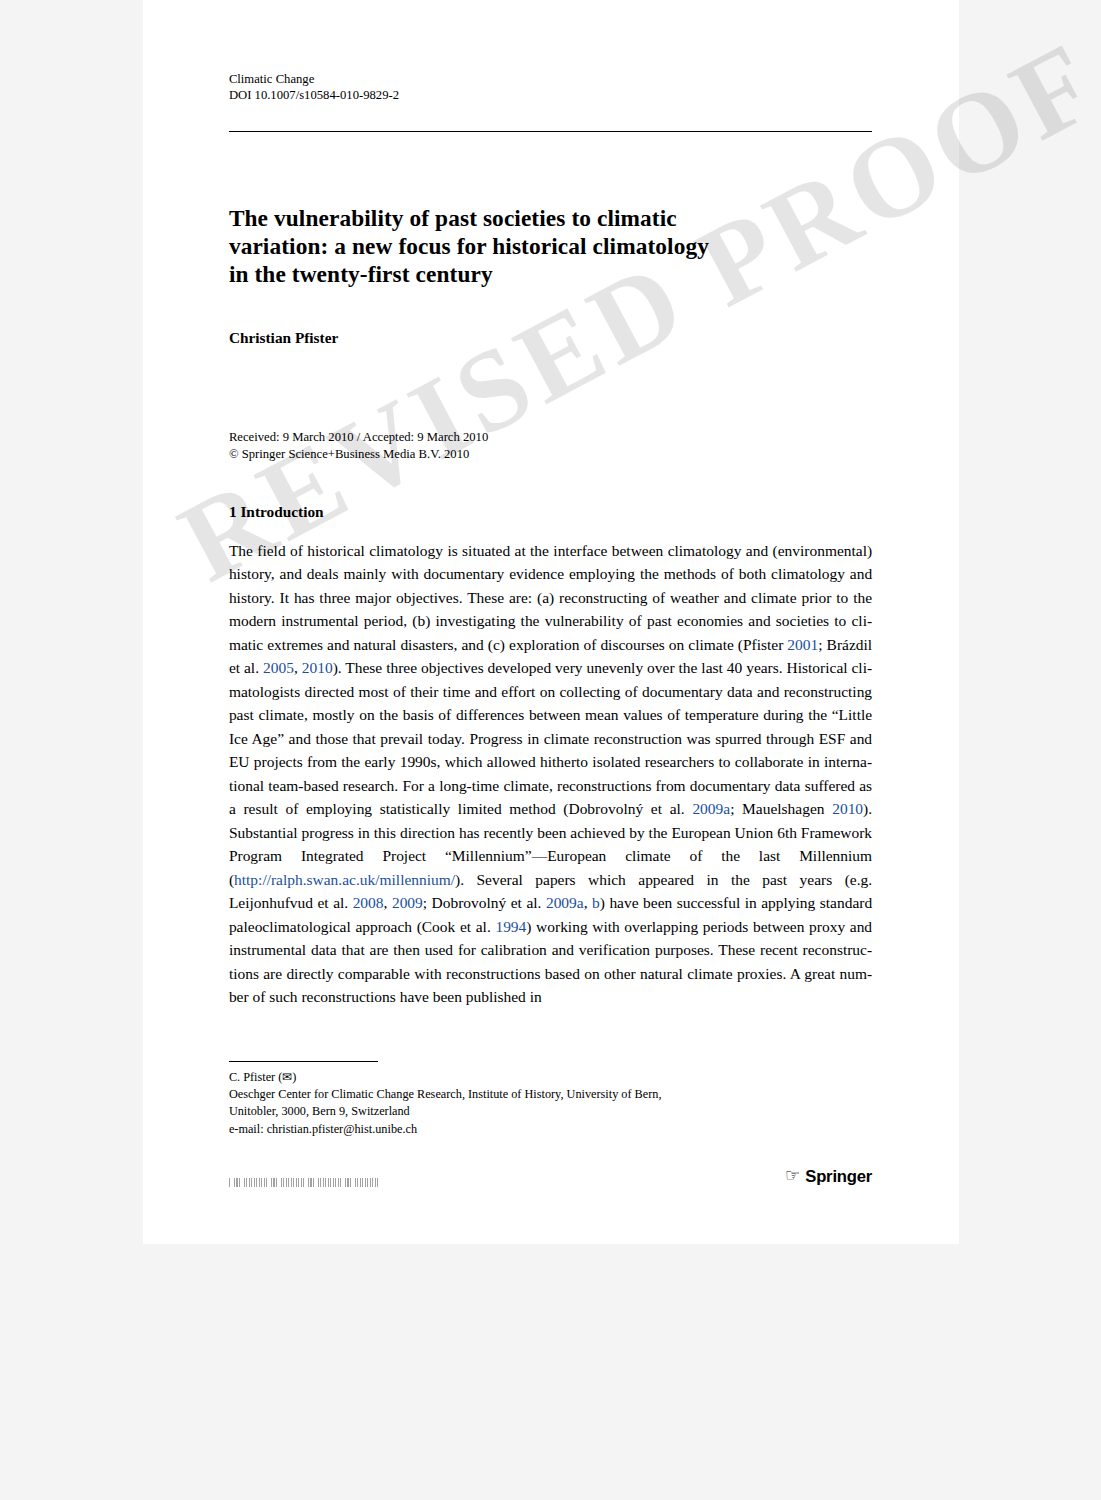REVISED PROOF
Climatic Change DOI 10.1007/s10584-010-9829-2
The vulnerability of past societies to climatic
variation: a new focus for historical climatology
in the twenty-first century
Christian Pfister
Received: 9 March 2010 / Accepted: 9 March 2010
© Springer Science+Business Media B.V. 2010
1 Introduction
The field of historical climatology is situated at the interface between climatology and (environmental) history, and deals mainly with documentary evidence employing the methods of both climatology and history. It has three major objectives. These are: (a) reconstructing of weather and climate prior to the modern instrumental period, (b) investigating the vulnerability of past economies and societies to climatic extremes and natural disasters, and (c) exploration of discourses on climate (Pfister 2001; Brázdil et al. 2005, 2010). These three objectives developed very unevenly over the last 40 years. Historical climatologists directed most of their time and effort on collecting of documentary data and reconstructing past climate, mostly on the basis of differences between mean values of temperature during the “Little Ice Age” and those that prevail today. Progress in climate reconstruction was spurred through ESF and EU projects from the early 1990s, which allowed hitherto isolated researchers to collaborate in international team-based research. For a long-time climate, reconstructions from documentary data suffered as a result of employing statistically limited method (Dobrovolný et al. 2009a; Mauelshagen 2010). Substantial progress in this direction has recently been achieved by the European Union 6th Framework Program Integrated Project “Millennium”—European climate of the last Millennium (http://ralph.swan.ac.uk/millennium/). Several papers which appeared in the past years (e.g. Leijonhufvud et al. 2008, 2009; Dobrovolný et al. 2009a, b) have been successful in applying standard paleoclimatological approach (Cook et al. 1994) working with overlapping periods between proxy and instrumental data that are then used for calibration and verification purposes. These recent reconstructions are directly comparable with reconstructions based on other natural climate proxies. A great number of such reconstructions have been published in
C. Pfister (✉)
Oeschger Center for Climatic Change Research, Institute of History, University of Bern,
Unitobler, 3000, Bern 9, Switzerland
e-mail: christian.pfister@hist.unibe.ch
☞Springer